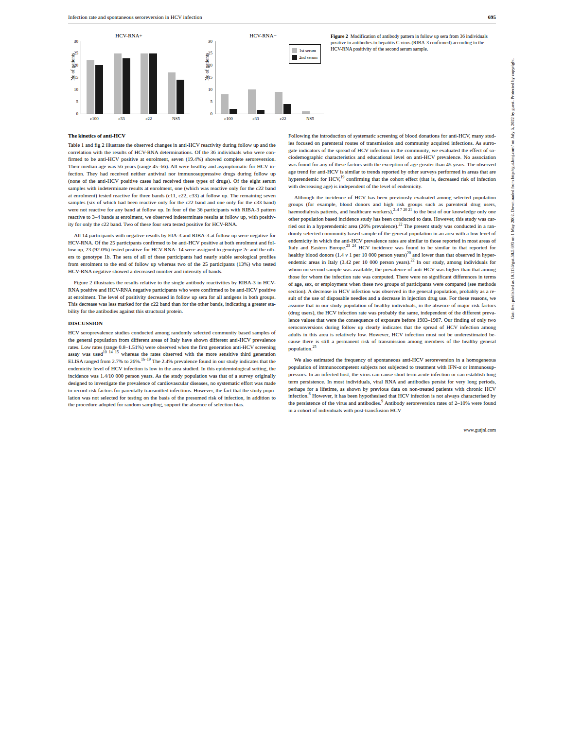Gut: first published as 10.1136/gut.50.5.693 on 1 May 2002. Downloaded from http://gut.bmj.com/ on July 6, 2022 by guest. Protected by copyright.
Infection rate and spontaneous seroreversion in HCV infection 695
HCV-RNA+
No of patients
30 25 20 15 10 5 0
c100 c33 c22 NS5
HCV-RNA−
No of patients
30 25 20 15 10 5 0
1st serum
2nd serum
c100 c33 c22 NS5
Figure 2 Modification of antibody pattern in follow up sera from 36 individuals positive to antibodies to hepatitis C virus (RIBA-3 confirmed) according to the HCV-RNA positivity of the second serum sample.
The kinetics of anti-HCV
Table 1 and fig 2 illustrate the observed changes in anti-HCV reactivity during follow up and the correlation with the results of HCV-RNA determinations. Of the 36 individuals who were confirmed to be anti-HCV positive at enrolment, seven (19.4%) showed complete seroreversion. Their median age was 56 years (range 45–66). All were healthy and asymptomatic for HCV infection. They had received neither antiviral nor immunosuppressive drugs during follow up (none of the anti-HCV positive cases had received these types of drugs). Of the eight serum samples with indeterminate results at enrolment, one (which was reactive only for the c22 band at enrolment) tested reactive for three bands (c11, c22, c33) at follow up. The remaining seven samples (six of which had been reactive only for the c22 band and one only for the c33 band) were not reactive for any band at follow up. In four of the 36 participants with RIBA-3 pattern reactive to 3–4 bands at enrolment, we observed indeterminate results at follow up, with positivity for only the c22 band. Two of these four sera tested positive for HCV-RNA.
All 14 participants with negative results by EIA-3 and RIBA-3 at follow up were negative for HCV-RNA. Of the 25 participants confirmed to be anti-HCV positive at both enrolment and follow up, 23 (92.0%) tested positive for HCV-RNA: 14 were assigned to genotype 2c and the others to genotype 1b. The sera of all of these participants had nearly stable serological profiles from enrolment to the end of follow up whereas two of the 25 participants (13%) who tested HCV-RNA negative showed a decreased number and intensity of bands.
Figure 2 illustrates the results relative to the single antibody reactivities by RIBA-3 in HCV-RNA positive and HCV-RNA negative participants who were confirmed to be anti-HCV positive at enrolment. The level of positivity decreased in follow up sera for all antigens in both groups. This decrease was less marked for the c22 band than for the other bands, indicating a greater stability for the antibodies against this structural protein.
DISCUSSION
HCV seroprevalence studies conducted among randomly selected community based samples of the general population from different areas of Italy have shown different anti-HCV prevalence rates. Low rates (range 0.8–1.51%) were observed when the first generation anti-HCV screening assay was used10 14 15 whereas the rates observed with the more sensitive third generation ELISA ranged from 2.7% to 26%.16–19 The 2.4% prevalence found in our study indicates that the endemicity level of HCV infection is low in the area studied. In this epidemiological setting, the incidence was 1.4/10 000 person years. As the study population was that of a survey originally designed to investigate the prevalence of cardiovascular diseases, no systematic effort was made to record risk factors for parentally transmitted infections. However, the fact that the study population was not selected for testing on the basis of the presumed risk of infection, in addition to the procedure adopted for random sampling, support the absence of selection bias.
Following the introduction of systematic screening of blood donations for anti-HCV, many studies focused on parenteral routes of transmission and community acquired infections. As surrogate indicators of the spread of HCV infection in the community, we evaluated the effect of sociodemographic characteristics and educational level on anti-HCV prevalence. No association was found for any of these factors with the exception of age greater than 45 years. The observed age trend for anti-HCV is similar to trends reported by other surveys performed in areas that are hyperendemic for HCV,19 confirming that the cohort effect (that is, decreased risk of infection with decreasing age) is independent of the level of endemicity.
Although the incidence of HCV has been previously evaluated among selected population groups (for example, blood donors and high risk groups such as parenteral drug users, haemodialysis patients, and healthcare workers),2–4 7 20 21 to the best of our knowledge only one other population based incidence study has been conducted to date. However, this study was carried out in a hyperendemic area (26% prevalence).22 The present study was conducted in a randomly selected community based sample of the general population in an area with a low level of endemicity in which the anti-HCV prevalence rates are similar to those reported in most areas of Italy and Eastern Europe.23 24 HCV incidence was found to be similar to that reported for healthy blood donors (1.4 v 1 per 10 000 person years)20 and lower than that observed in hyperendemic areas in Italy (3.42 per 10 000 person years).22 In our study, among individuals for whom no second sample was available, the prevalence of anti-HCV was higher than that among those for whom the infection rate was computed. There were no significant differences in terms of age, sex, or employment when these two groups of participants were compared (see methods section). A decrease in HCV infection was observed in the general population, probably as a result of the use of disposable needles and a decrease in injection drug use. For these reasons, we assume that in our study population of healthy individuals, in the absence of major risk factors (drug users), the HCV infection rate was probably the same, independent of the different prevalence values that were the consequence of exposure before 1983–1987. Our finding of only two seroconversions during follow up clearly indicates that the spread of HCV infection among adults in this area is relatively low. However, HCV infection must not be underestimated because there is still a permanent risk of transmission among members of the healthy general population.25
We also estimated the frequency of spontaneous anti-HCV seroreversion in a homogeneous population of immunocompetent subjects not subjected to treatment with IFN-α or immunosuppressors. In an infected host, the virus can cause short term acute infection or can establish long term persistence. In most individuals, viral RNA and antibodies persist for very long periods, perhaps for a lifetime, as shown by previous data on non-treated patients with chronic HCV infection.6 However, it has been hypothesised that HCV infection is not always characterised by the persistence of the virus and antibodies.9 Antibody seroreversion rates of 2–10% were found in a cohort of individuals with post-transfusion HCV
www.gutjnl.com